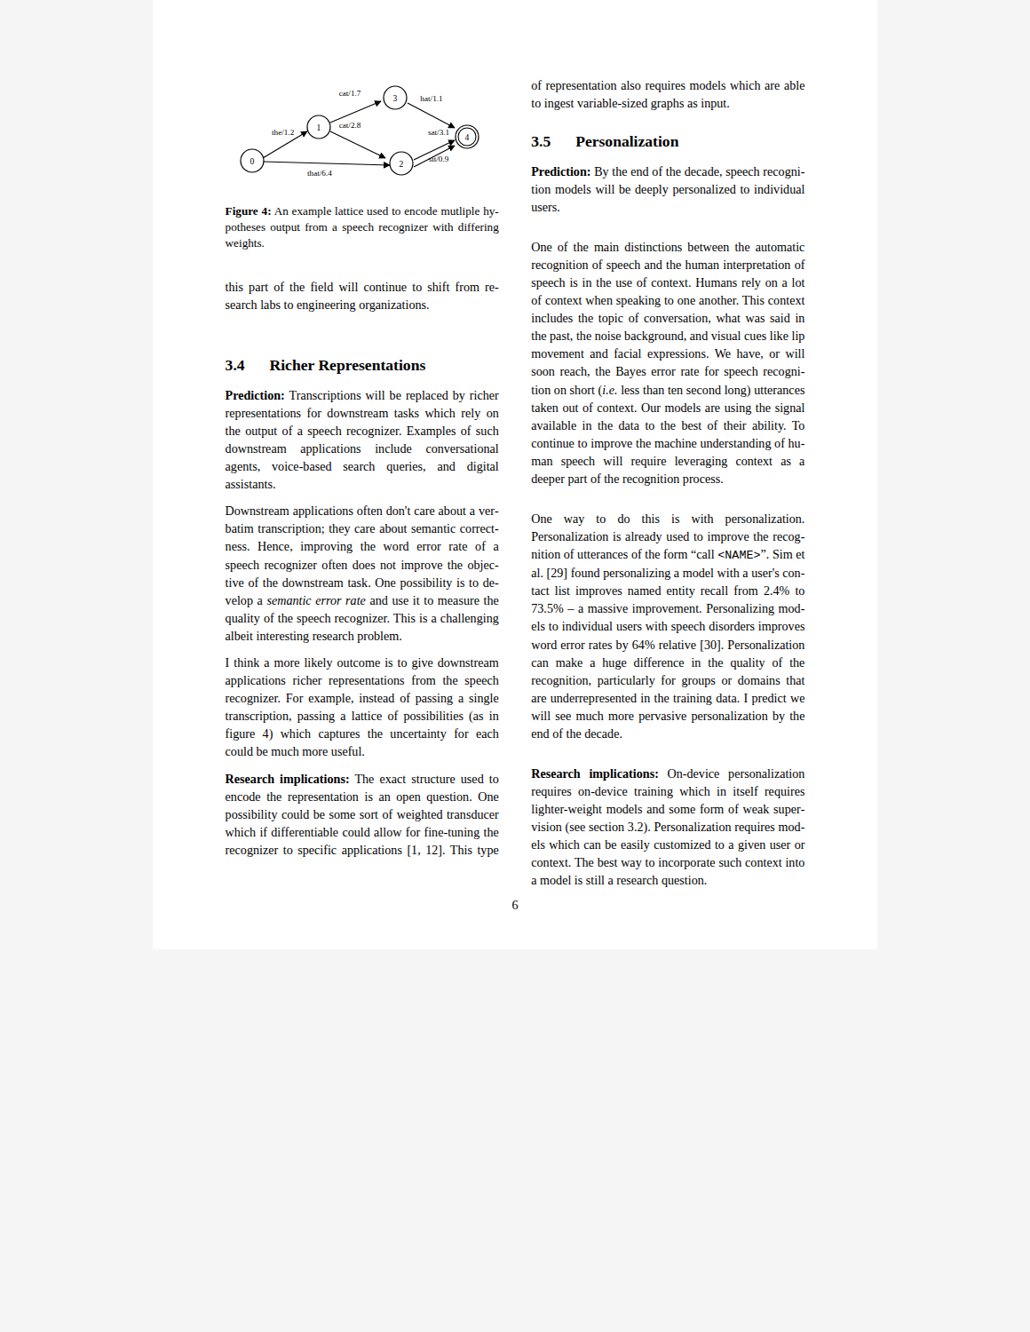0 1 2 3 4 the/1.2 that/6.4 cat/1.7 cat/2.8 hat/1.1 sat/3.1 sit/0.9
Figure 4: An example lattice used to encode mutliple hypotheses output from a speech recognizer with differing weights.
this part of the field will continue to shift from research labs to engineering organizations.
3.4 Richer Representations
Prediction: Transcriptions will be replaced by richer representations for downstream tasks which rely on the output of a speech recognizer. Examples of such downstream applications include conversational agents, voice-based search queries, and digital assistants.
Downstream applications often don't care about a verbatim transcription; they care about semantic correctness. Hence, improving the word error rate of a speech recognizer often does not improve the objective of the downstream task. One possibility is to develop a semantic error rate and use it to measure the quality of the speech recognizer. This is a challenging albeit interesting research problem.
I think a more likely outcome is to give downstream applications richer representations from the speech recognizer. For example, instead of passing a single transcription, passing a lattice of possibilities (as in figure 4) which captures the uncertainty for each could be much more useful.
Research implications: The exact structure used to encode the representation is an open question. One possibility could be some sort of weighted transducer which if differentiable could allow for fine-tuning the recognizer to specific applications [1, 12]. This type of representation also requires models which are able to ingest variable-sized graphs as input.
3.5 Personalization
Prediction: By the end of the decade, speech recognition models will be deeply personalized to individual users.
One of the main distinctions between the automatic recognition of speech and the human interpretation of speech is in the use of context. Humans rely on a lot of context when speaking to one another. This context includes the topic of conversation, what was said in the past, the noise background, and visual cues like lip movement and facial expressions. We have, or will soon reach, the Bayes error rate for speech recognition on short (i.e. less than ten second long) utterances taken out of context. Our models are using the signal available in the data to the best of their ability. To continue to improve the machine understanding of human speech will require leveraging context as a deeper part of the recognition process.
One way to do this is with personalization. Personalization is already used to improve the recognition of utterances of the form “call <NAME>”. Sim et al. [29] found personalizing a model with a user's contact list improves named entity recall from 2.4% to 73.5% – a massive improvement. Personalizing models to individual users with speech disorders improves word error rates by 64% relative [30]. Personalization can make a huge difference in the quality of the recognition, particularly for groups or domains that are underrepresented in the training data. I predict we will see much more pervasive personalization by the end of the decade.
Research implications: On-device personalization requires on-device training which in itself requires lighter-weight models and some form of weak supervision (see section 3.2). Personalization requires models which can be easily customized to a given user or context. The best way to incorporate such context into a model is still a research question.
6